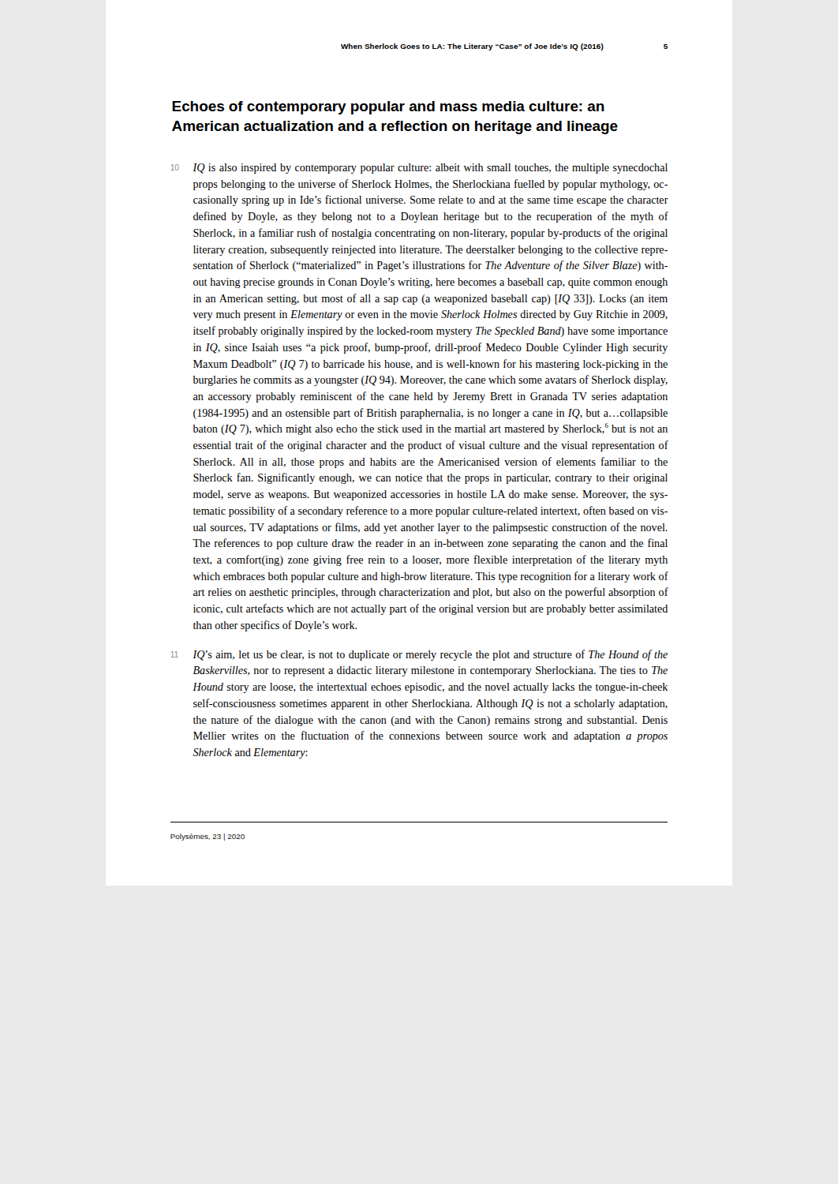When Sherlock Goes to LA: The Literary “Case” of Joe Ide’s IQ (2016)
5
Echoes of contemporary popular and mass media culture: an American actualization and a reflection on heritage and lineage
10
IQ is also inspired by contemporary popular culture: albeit with small touches, the multiple synecdochal props belonging to the universe of Sherlock Holmes, the Sherlockiana fuelled by popular mythology, occasionally spring up in Ide’s fictional universe. Some relate to and at the same time escape the character defined by Doyle, as they belong not to a Doylean heritage but to the recuperation of the myth of Sherlock, in a familiar rush of nostalgia concentrating on non-literary, popular by-products of the original literary creation, subsequently reinjected into literature. The deerstalker belonging to the collective representation of Sherlock (“materialized” in Paget’s illustrations for The Adventure of the Silver Blaze) without having precise grounds in Conan Doyle’s writing, here becomes a baseball cap, quite common enough in an American setting, but most of all a sap cap (a weaponized baseball cap) [IQ 33]). Locks (an item very much present in Elementary or even in the movie Sherlock Holmes directed by Guy Ritchie in 2009, itself probably originally inspired by the locked-room mystery The Speckled Band) have some importance in IQ, since Isaiah uses “a pick proof, bump-proof, drill-proof Medeco Double Cylinder High security Maxum Deadbolt” (IQ 7) to barricade his house, and is well-known for his mastering lock-picking in the burglaries he commits as a youngster (IQ 94). Moreover, the cane which some avatars of Sherlock display, an accessory probably reminiscent of the cane held by Jeremy Brett in Granada TV series adaptation (1984-1995) and an ostensible part of British paraphernalia, is no longer a cane in IQ, but a…collapsible baton (IQ 7), which might also echo the stick used in the martial art mastered by Sherlock,6 but is not an essential trait of the original character and the product of visual culture and the visual representation of Sherlock. All in all, those props and habits are the Americanised version of elements familiar to the Sherlock fan. Significantly enough, we can notice that the props in particular, contrary to their original model, serve as weapons. But weaponized accessories in hostile LA do make sense. Moreover, the systematic possibility of a secondary reference to a more popular culture-related intertext, often based on visual sources, TV adaptations or films, add yet another layer to the palimpsestic construction of the novel. The references to pop culture draw the reader in an in-between zone separating the canon and the final text, a comfort(ing) zone giving free rein to a looser, more flexible interpretation of the literary myth which embraces both popular culture and high-brow literature. This type recognition for a literary work of art relies on aesthetic principles, through characterization and plot, but also on the powerful absorption of iconic, cult artefacts which are not actually part of the original version but are probably better assimilated than other specifics of Doyle’s work.
11
IQ’s aim, let us be clear, is not to duplicate or merely recycle the plot and structure of The Hound of the Baskervilles, nor to represent a didactic literary milestone in contemporary Sherlockiana. The ties to The Hound story are loose, the intertextual echoes episodic, and the novel actually lacks the tongue-in-cheek self-consciousness sometimes apparent in other Sherlockiana. Although IQ is not a scholarly adaptation, the nature of the dialogue with the canon (and with the Canon) remains strong and substantial. Denis Mellier writes on the fluctuation of the connexions between source work and adaptation a propos Sherlock and Elementary:
Polysèmes, 23 | 2020